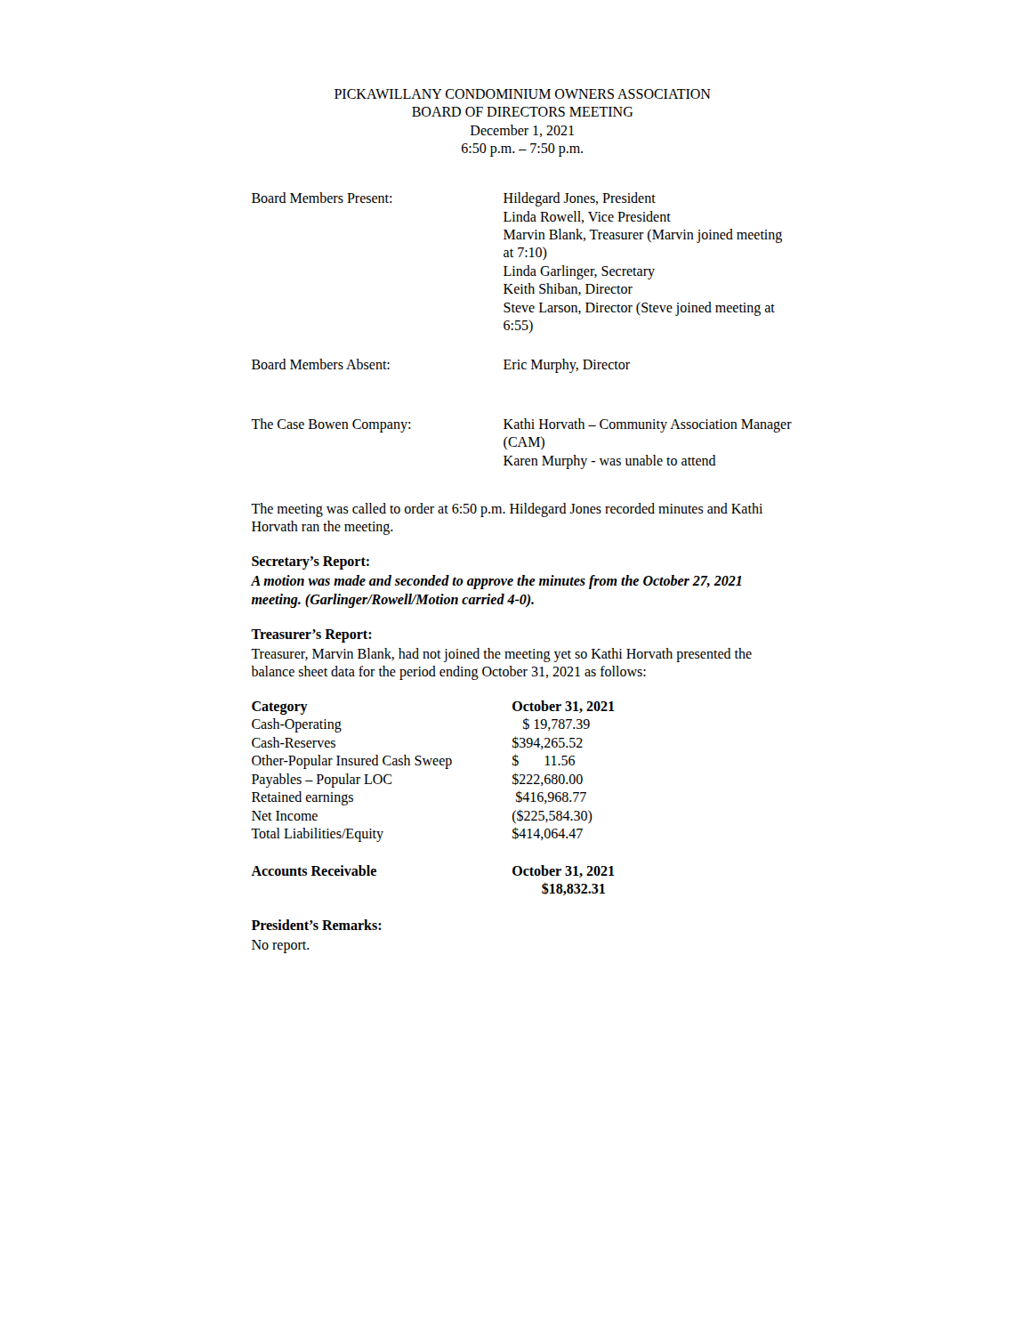PICKAWILLANY CONDOMINIUM OWNERS ASSOCIATION
BOARD OF DIRECTORS MEETING
December 1, 2021
6:50 p.m. – 7:50 p.m.
| Board Members Present: | Hildegard Jones, President Linda Rowell, Vice President Marvin Blank, Treasurer (Marvin joined meeting at 7:10) Linda Garlinger, Secretary Keith Shiban, Director Steve Larson, Director (Steve joined meeting at 6:55) |
| Board Members Absent: | Eric Murphy, Director |
| The Case Bowen Company: | Kathi Horvath – Community Association Manager (CAM) Karen Murphy - was unable to attend |
The meeting was called to order at 6:50 p.m. Hildegard Jones recorded minutes and Kathi Horvath ran the meeting.
Secretary’s Report:
A motion was made and seconded to approve the minutes from the October 27, 2021 meeting. (Garlinger/Rowell/Motion carried 4-0).
Treasurer’s Report:
Treasurer, Marvin Blank, had not joined the meeting yet so Kathi Horvath presented the balance sheet data for the period ending October 31, 2021 as follows:
| Category | October 31, 2021 |
| Cash-Operating | $ 19,787.39 |
| Cash-Reserves | $394,265.52 |
| Other-Popular Insured Cash Sweep | $ 11.56 |
| Payables – Popular LOC | $222,680.00 |
| Retained earnings | $416,968.77 |
| Net Income | ($225,584.30) |
| Total Liabilities/Equity | $414,064.47 |
| Accounts Receivable | October 31, 2021 |
| | $18,832.31 |
President’s Remarks:
No report.